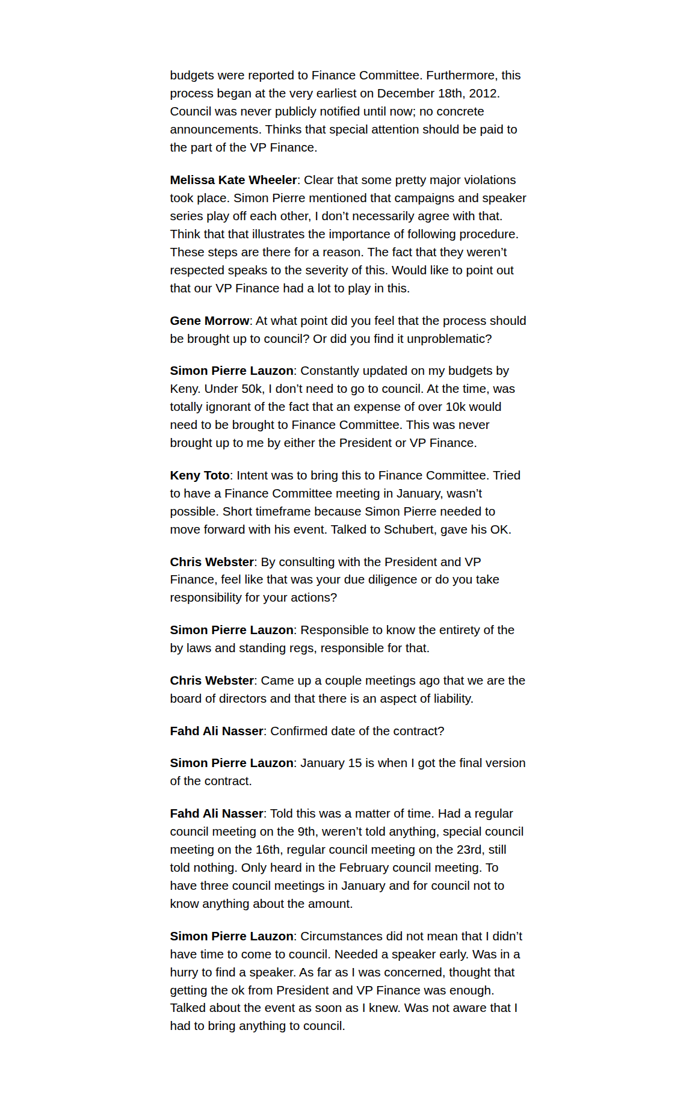budgets were reported to Finance Committee. Furthermore, this process began at the very earliest on December 18th, 2012. Council was never publicly notified until now; no concrete announcements. Thinks that special attention should be paid to the part of the VP Finance.
Melissa Kate Wheeler: Clear that some pretty major violations took place. Simon Pierre mentioned that campaigns and speaker series play off each other, I don’t necessarily agree with that. Think that that illustrates the importance of following procedure. These steps are there for a reason. The fact that they weren’t respected speaks to the severity of this. Would like to point out that our VP Finance had a lot to play in this.
Gene Morrow: At what point did you feel that the process should be brought up to council? Or did you find it unproblematic?
Simon Pierre Lauzon: Constantly updated on my budgets by Keny. Under 50k, I don’t need to go to council. At the time, was totally ignorant of the fact that an expense of over 10k would need to be brought to Finance Committee. This was never brought up to me by either the President or VP Finance.
Keny Toto: Intent was to bring this to Finance Committee. Tried to have a Finance Committee meeting in January, wasn’t possible. Short timeframe because Simon Pierre needed to move forward with his event. Talked to Schubert, gave his OK.
Chris Webster: By consulting with the President and VP Finance, feel like that was your due diligence or do you take responsibility for your actions?
Simon Pierre Lauzon: Responsible to know the entirety of the by laws and standing regs, responsible for that.
Chris Webster: Came up a couple meetings ago that we are the board of directors and that there is an aspect of liability.
Fahd Ali Nasser: Confirmed date of the contract?
Simon Pierre Lauzon: January 15 is when I got the final version of the contract.
Fahd Ali Nasser: Told this was a matter of time. Had a regular council meeting on the 9th, weren’t told anything, special council meeting on the 16th, regular council meeting on the 23rd, still told nothing. Only heard in the February council meeting. To have three council meetings in January and for council not to know anything about the amount.
Simon Pierre Lauzon: Circumstances did not mean that I didn’t have time to come to council. Needed a speaker early. Was in a hurry to find a speaker. As far as I was concerned, thought that getting the ok from President and VP Finance was enough. Talked about the event as soon as I knew. Was not aware that I had to bring anything to council.